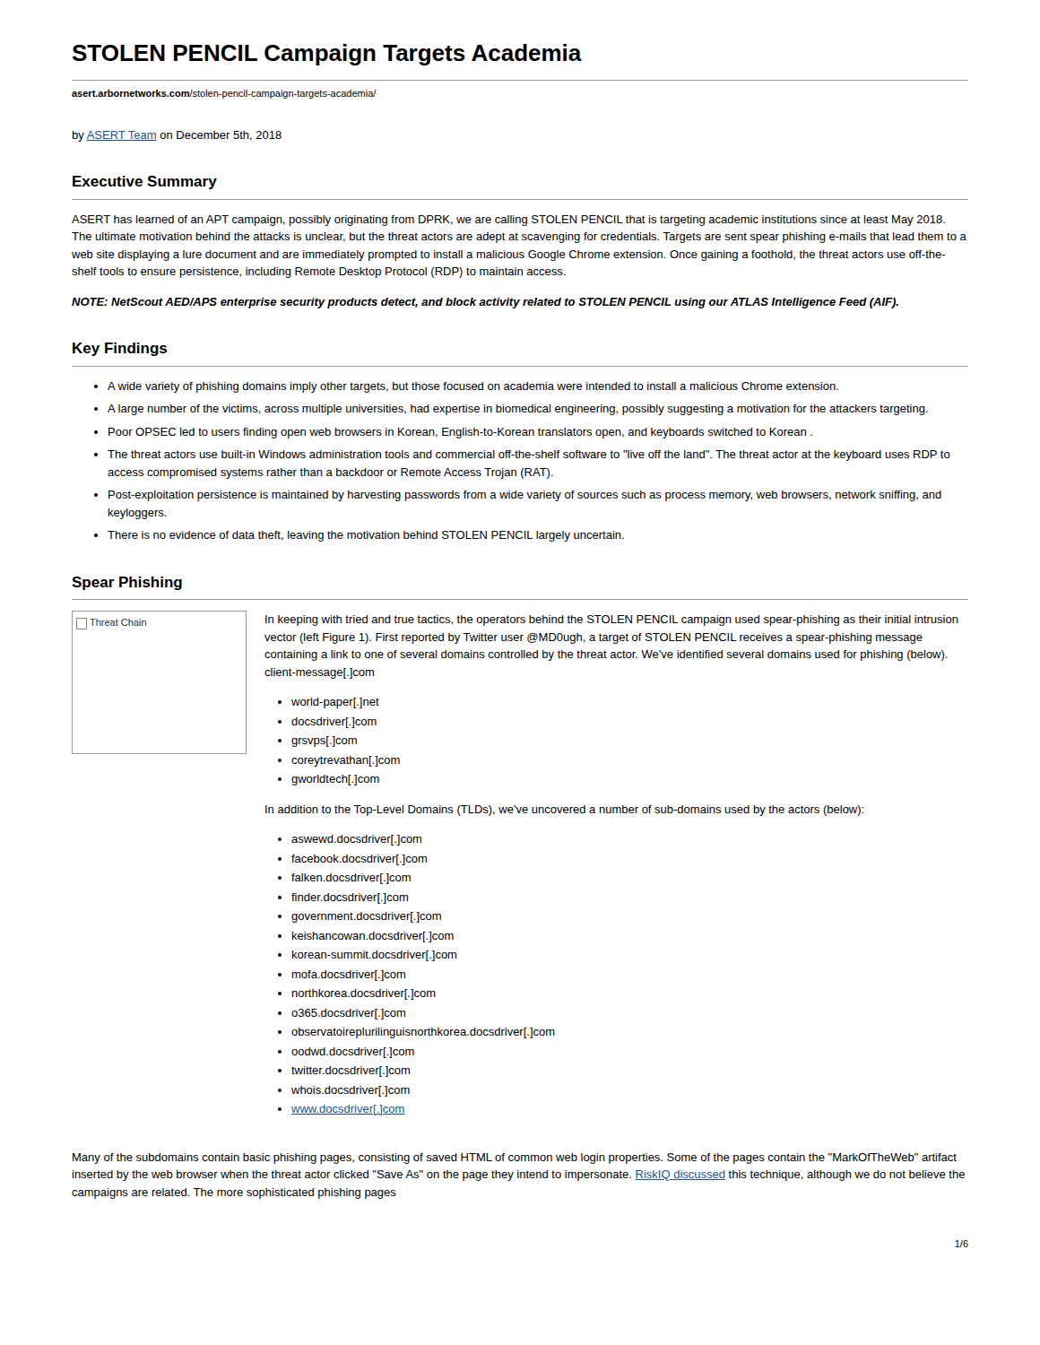STOLEN PENCIL Campaign Targets Academia
asert.arbornetworks.com/stolen-pencil-campaign-targets-academia/
by ASERT Team on December 5th, 2018
Executive Summary
ASERT has learned of an APT campaign, possibly originating from DPRK, we are calling STOLEN PENCIL that is targeting academic institutions since at least May 2018. The ultimate motivation behind the attacks is unclear, but the threat actors are adept at scavenging for credentials. Targets are sent spear phishing e-mails that lead them to a web site displaying a lure document and are immediately prompted to install a malicious Google Chrome extension. Once gaining a foothold, the threat actors use off-the-shelf tools to ensure persistence, including Remote Desktop Protocol (RDP) to maintain access.
NOTE: NetScout AED/APS enterprise security products detect, and block activity related to STOLEN PENCIL using our ATLAS Intelligence Feed (AIF).
Key Findings
A wide variety of phishing domains imply other targets, but those focused on academia were intended to install a malicious Chrome extension.
A large number of the victims, across multiple universities, had expertise in biomedical engineering, possibly suggesting a motivation for the attackers targeting.
Poor OPSEC led to users finding open web browsers in Korean, English-to-Korean translators open, and keyboards switched to Korean .
The threat actors use built-in Windows administration tools and commercial off-the-shelf software to "live off the land". The threat actor at the keyboard uses RDP to access compromised systems rather than a backdoor or Remote Access Trojan (RAT).
Post-exploitation persistence is maintained by harvesting passwords from a wide variety of sources such as process memory, web browsers, network sniffing, and keyloggers.
There is no evidence of data theft, leaving the motivation behind STOLEN PENCIL largely uncertain.
Spear Phishing
Threat Chain
In keeping with tried and true tactics, the operators behind the STOLEN PENCIL campaign used spear-phishing as their initial intrusion vector (left Figure 1). First reported by Twitter user @MD0ugh, a target of STOLEN PENCIL receives a spear-phishing message containing a link to one of several domains controlled by the threat actor. We've identified several domains used for phishing (below). client-message[.]com
world-paper[.]net
docsdriver[.]com
grsvps[.]com
coreytrevathan[.]com
gworldtech[.]com
In addition to the Top-Level Domains (TLDs), we've uncovered a number of sub-domains used by the actors (below):
aswewd.docsdriver[.]com
facebook.docsdriver[.]com
falken.docsdriver[.]com
finder.docsdriver[.]com
government.docsdriver[.]com
keishancowan.docsdriver[.]com
korean-summit.docsdriver[.]com
mofa.docsdriver[.]com
northkorea.docsdriver[.]com
o365.docsdriver[.]com
observatoireplurilinguisnorthkorea.docsdriver[.]com
oodwd.docsdriver[.]com
twitter.docsdriver[.]com
whois.docsdriver[.]com
www.docsdriver[.]com
Many of the subdomains contain basic phishing pages, consisting of saved HTML of common web login properties. Some of the pages contain the "MarkOfTheWeb" artifact inserted by the web browser when the threat actor clicked "Save As" on the page they intend to impersonate. RiskIQ discussed this technique, although we do not believe the campaigns are related. The more sophisticated phishing pages
1/6